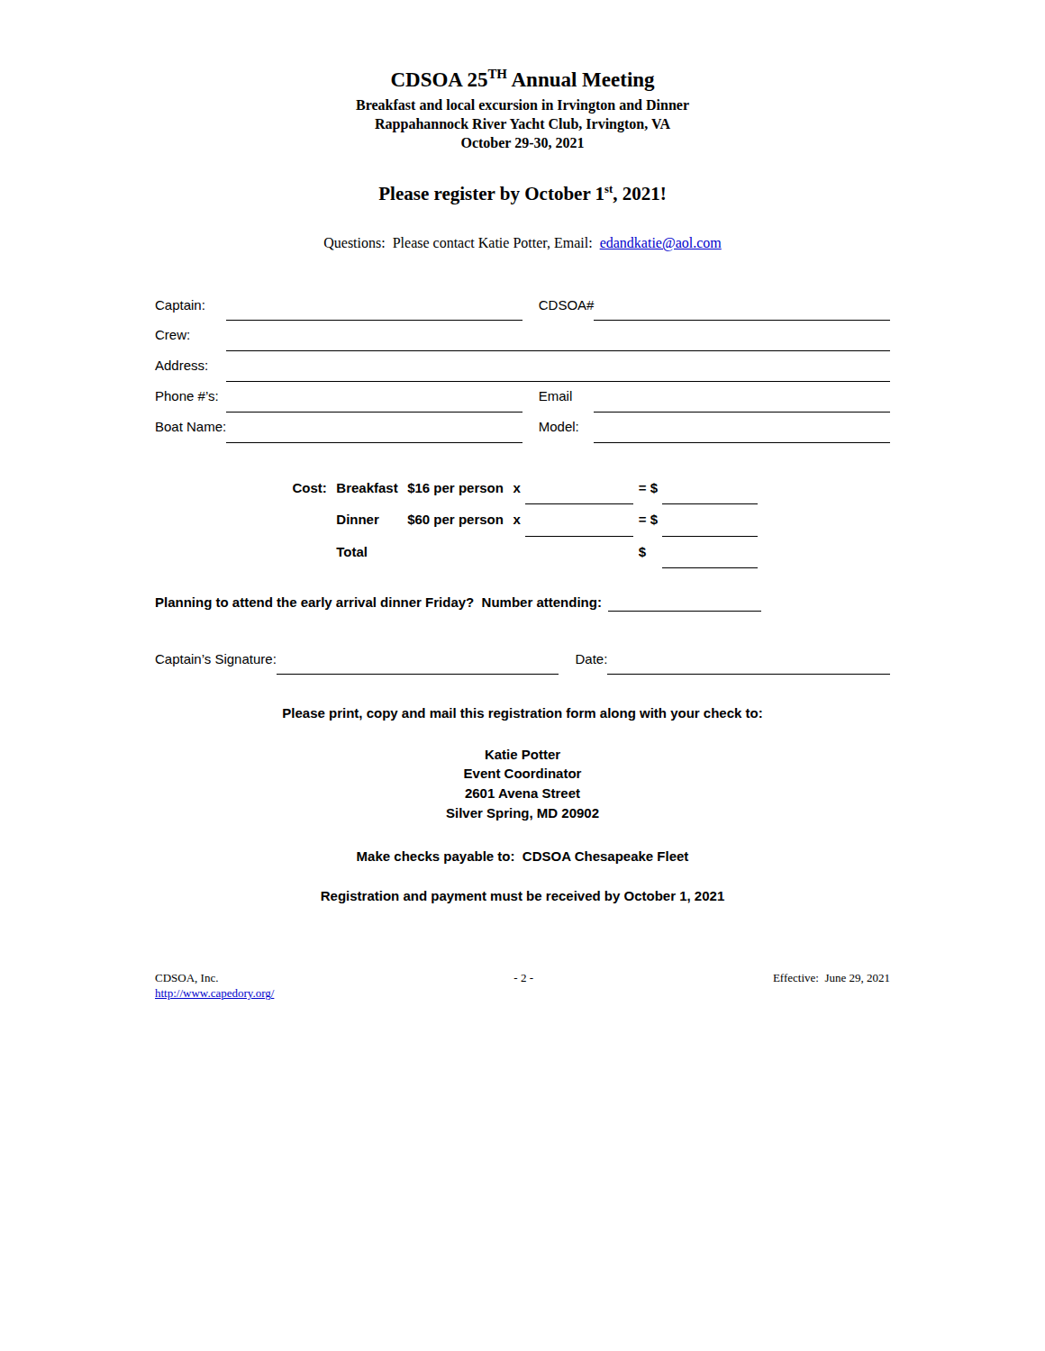CDSOA 25TH Annual Meeting
Breakfast and local excursion in Irvington and Dinner
Rappahannock River Yacht Club, Irvington, VA
October 29-30, 2021
Please register by October 1st, 2021!
Questions: Please contact Katie Potter, Email: edandkatie@aol.com
| Captain: | | | CDSOA# | |
| Crew: | |
| Address: | |
| Phone #’s: | | | Email | |
| Boat Name: | | | Model: | |
| Cost: | Breakfast | $16 per person | x | | = $ | |
| | Dinner | $60 per person | x | | = $ | |
| | Total | | | | $ | |
Planning to attend the early arrival dinner Friday? Number attending:
| Captain’s Signature: | | | Date: | |
Please print, copy and mail this registration form along with your check to:
Katie Potter
Event Coordinator
2601 Avena Street
Silver Spring, MD 20902
Make checks payable to: CDSOA Chesapeake Fleet
Registration and payment must be received by October 1, 2021
CDSOA, Inc.
http://www.capedory.org/
- 2 -
Effective: June 29, 2021